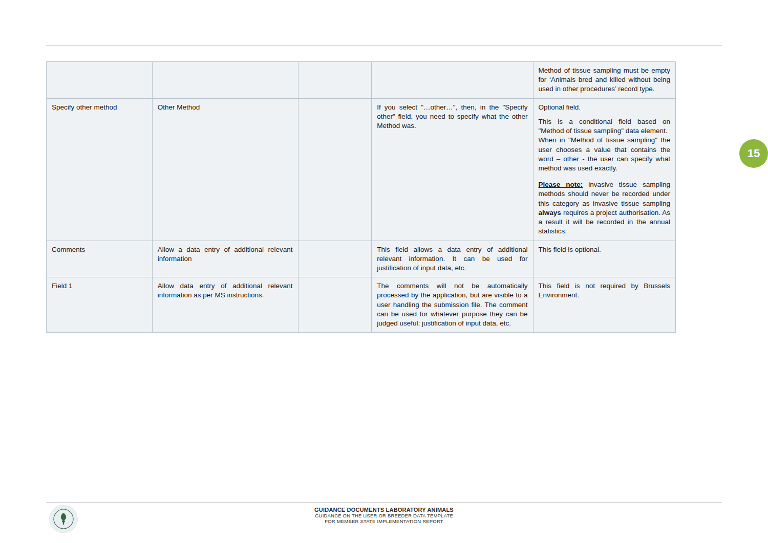15
| | | | | Method of tissue sampling must be empty for ‘Animals bred and killed without being used in other procedures’ record type. |
| Specify other method | Other Method | | If you select "…other…", then, in the "Specify other" field, you need to specify what the other Method was. | Optional field. This is a conditional field based on "Method of tissue sampling" data element. When in "Method of tissue sampling" the user chooses a value that contains the word – other - the user can specify what method was used exactly. Please note: invasive tissue sampling methods should never be recorded under this category as invasive tissue sampling always requires a project authorisation. As a result it will be recorded in the annual statistics. |
| Comments | Allow a data entry of additional relevant information | | This field allows a data entry of additional relevant information. It can be used for justification of input data, etc. | This field is optional. |
| Field 1 | Allow data entry of additional relevant information as per MS instructions. | | The comments will not be automatically processed by the application, but are visible to a user handling the submission file. The comment can be used for whatever purpose they can be judged useful: justification of input data, etc. | This field is not required by Brussels Environment. |
GUIDANCE DOCUMENTS LABORATORY ANIMALS
GUIDANCE ON THE USER OR BREEDER DATA TEMPLATE
FOR MEMBER STATE IMPLEMENTATION REPORT